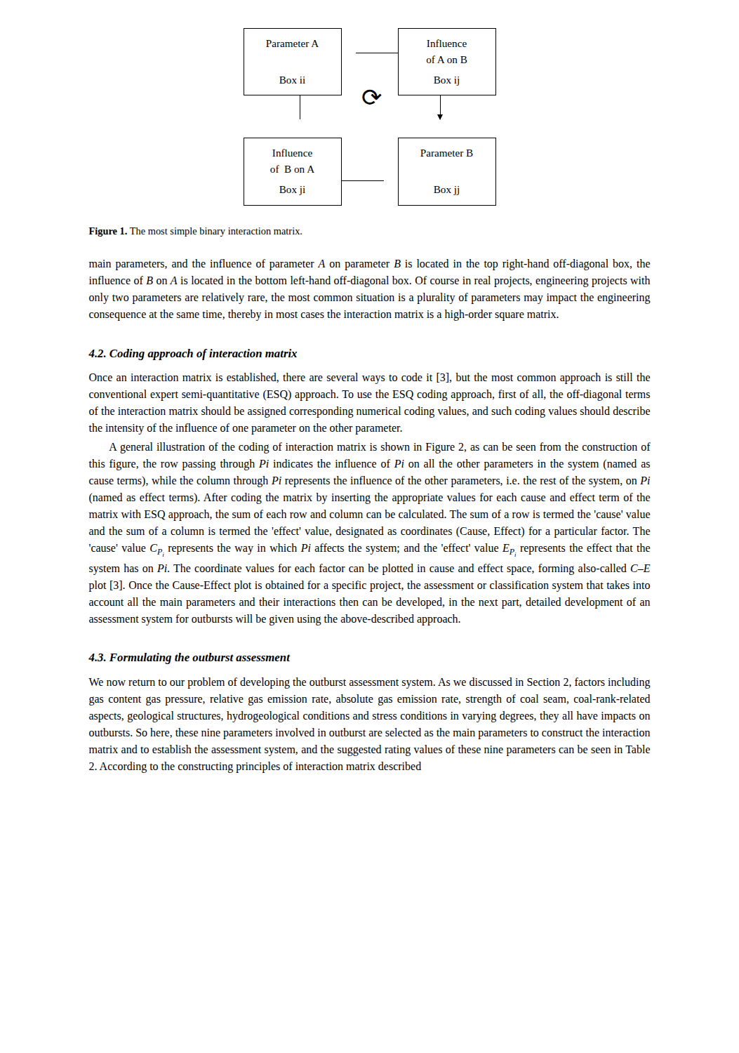Parameter A
Box ii
Influence
of A on B
Box ij
Influence
of B on A
Box ji
Parameter B
Box jj
⟳
Figure 1. The most simple binary interaction matrix.
main parameters, and the influence of parameter A on parameter B is located in the top right-hand off-diagonal box, the influence of B on A is located in the bottom left-hand off-diagonal box. Of course in real projects, engineering projects with only two parameters are relatively rare, the most common situation is a plurality of parameters may impact the engineering consequence at the same time, thereby in most cases the interaction matrix is a high-order square matrix.
4.2. Coding approach of interaction matrix
Once an interaction matrix is established, there are several ways to code it [3], but the most common approach is still the conventional expert semi-quantitative (ESQ) approach. To use the ESQ coding approach, first of all, the off-diagonal terms of the interaction matrix should be assigned corresponding numerical coding values, and such coding values should describe the intensity of the influence of one parameter on the other parameter.
A general illustration of the coding of interaction matrix is shown in Figure 2, as can be seen from the construction of this figure, the row passing through Pi indicates the influence of Pi on all the other parameters in the system (named as cause terms), while the column through Pi represents the influence of the other parameters, i.e. the rest of the system, on Pi (named as effect terms). After coding the matrix by inserting the appropriate values for each cause and effect term of the matrix with ESQ approach, the sum of each row and column can be calculated. The sum of a row is termed the 'cause' value and the sum of a column is termed the 'effect' value, designated as coordinates (Cause, Effect) for a particular factor. The 'cause' value CPi represents the way in which Pi affects the system; and the 'effect' value EPi represents the effect that the system has on Pi. The coordinate values for each factor can be plotted in cause and effect space, forming also-called C–E plot [3]. Once the Cause-Effect plot is obtained for a specific project, the assessment or classification system that takes into account all the main parameters and their interactions then can be developed, in the next part, detailed development of an assessment system for outbursts will be given using the above-described approach.
4.3. Formulating the outburst assessment
We now return to our problem of developing the outburst assessment system. As we discussed in Section 2, factors including gas content gas pressure, relative gas emission rate, absolute gas emission rate, strength of coal seam, coal-rank-related aspects, geological structures, hydrogeological conditions and stress conditions in varying degrees, they all have impacts on outbursts. So here, these nine parameters involved in outburst are selected as the main parameters to construct the interaction matrix and to establish the assessment system, and the suggested rating values of these nine parameters can be seen in Table 2. According to the constructing principles of interaction matrix described